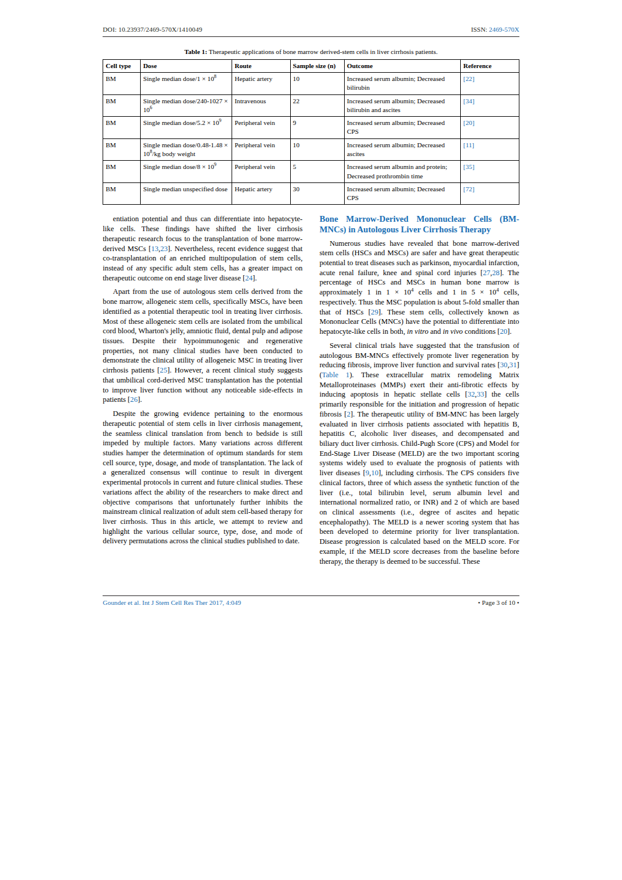DOI: 10.23937/2469-570X/1410049
ISSN: 2469-570X
Table 1: Therapeutic applications of bone marrow derived-stem cells in liver cirrhosis patients.
| Cell type | Dose | Route | Sample size (n) | Outcome | Reference |
| --- | --- | --- | --- | --- | --- |
| BM | Single median dose/1 × 10 8 | Hepatic artery | 10 | Increased serum albumin; Decreased bilirubin | [22] |
| BM | Single median dose/240-1027 × 10 6 | Intravenous | 22 | Increased serum albumin; Decreased bilirubin and ascites | [34] |
| BM | Single median dose/5.2 × 10 9 | Peripheral vein | 9 | Increased serum albumin; Decreased CPS | [20] |
| BM | Single median dose/0.48-1.48 × 10 8 /kg body weight | Peripheral vein | 10 | Increased serum albumin; Decreased ascites | [11] |
| BM | Single median dose/8 × 10 9 | Peripheral vein | 5 | Increased serum albumin and protein; Decreased prothrombin time | [35] |
| BM | Single median unspecified dose | Hepatic artery | 30 | Increased serum albumin; Decreased CPS | [72] |
entiation potential and thus can differentiate into hepatocyte-like cells. These findings have shifted the liver cirrhosis therapeutic research focus to the transplantation of bone marrow-derived MSCs [13,23]. Nevertheless, recent evidence suggest that co-transplantation of an enriched multipopulation of stem cells, instead of any specific adult stem cells, has a greater impact on therapeutic outcome on end stage liver disease [24].
Apart from the use of autologous stem cells derived from the bone marrow, allogeneic stem cells, specifically MSCs, have been identified as a potential therapeutic tool in treating liver cirrhosis. Most of these allogeneic stem cells are isolated from the umbilical cord blood, Wharton's jelly, amniotic fluid, dental pulp and adipose tissues. Despite their hypoimmunogenic and regenerative properties, not many clinical studies have been conducted to demonstrate the clinical utility of allogeneic MSC in treating liver cirrhosis patients [25]. However, a recent clinical study suggests that umbilical cord-derived MSC transplantation has the potential to improve liver function without any noticeable side-effects in patients [26].
Despite the growing evidence pertaining to the enormous therapeutic potential of stem cells in liver cirrhosis management, the seamless clinical translation from bench to bedside is still impeded by multiple factors. Many variations across different studies hamper the determination of optimum standards for stem cell source, type, dosage, and mode of transplantation. The lack of a generalized consensus will continue to result in divergent experimental protocols in current and future clinical studies. These variations affect the ability of the researchers to make direct and objective comparisons that unfortunately further inhibits the mainstream clinical realization of adult stem cell-based therapy for liver cirrhosis. Thus in this article, we attempt to review and highlight the various cellular source, type, dose, and mode of delivery permutations across the clinical studies published to date.
Bone Marrow-Derived Mononuclear Cells (BM-MNCs) in Autologous Liver Cirrhosis Therapy
Numerous studies have revealed that bone marrow-derived stem cells (HSCs and MSCs) are safer and have great therapeutic potential to treat diseases such as parkinson, myocardial infarction, acute renal failure, knee and spinal cord injuries [27,28]. The percentage of HSCs and MSCs in human bone marrow is approximately 1 in 1 × 104 cells and 1 in 5 × 104 cells, respectively. Thus the MSC population is about 5-fold smaller than that of HSCs [29]. These stem cells, collectively known as Mononuclear Cells (MNCs) have the potential to differentiate into hepatocyte-like cells in both, in vitro and in vivo conditions [20].
Several clinical trials have suggested that the transfusion of autologous BM-MNCs effectively promote liver regeneration by reducing fibrosis, improve liver function and survival rates [30,31] (Table 1). These extracellular matrix remodeling Matrix Metalloproteinases (MMPs) exert their anti-fibrotic effects by inducing apoptosis in hepatic stellate cells [32,33] the cells primarily responsible for the initiation and progression of hepatic fibrosis [2]. The therapeutic utility of BM-MNC has been largely evaluated in liver cirrhosis patients associated with hepatitis B, hepatitis C, alcoholic liver diseases, and decompensated and biliary duct liver cirrhosis. Child-Pugh Score (CPS) and Model for End-Stage Liver Disease (MELD) are the two important scoring systems widely used to evaluate the prognosis of patients with liver diseases [9,10], including cirrhosis. The CPS considers five clinical factors, three of which assess the synthetic function of the liver (i.e., total bilirubin level, serum albumin level and international normalized ratio, or INR) and 2 of which are based on clinical assessments (i.e., degree of ascites and hepatic encephalopathy). The MELD is a newer scoring system that has been developed to determine priority for liver transplantation. Disease progression is calculated based on the MELD score. For example, if the MELD score decreases from the baseline before therapy, the therapy is deemed to be successful. These
Gounder et al. Int J Stem Cell Res Ther 2017, 4:049
• Page 3 of 10 •